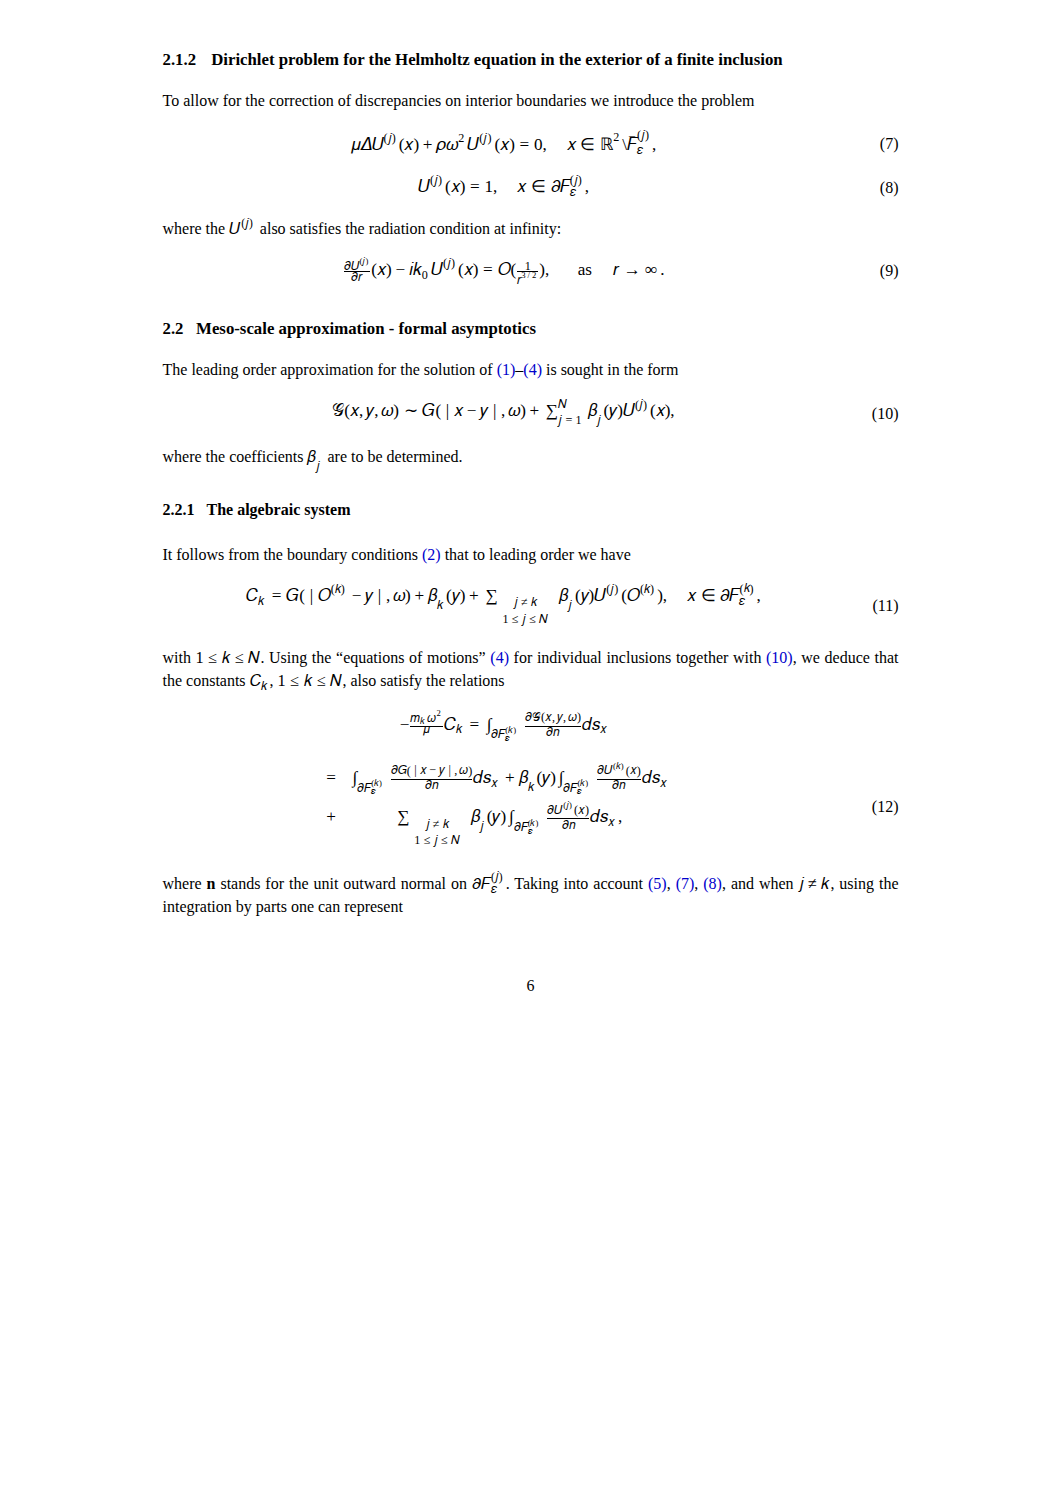2.1.2 Dirichlet problem for the Helmholtz equation in the exterior of a finite inclusion
To allow for the correction of discrepancies on interior boundaries we introduce the problem
μΔU(j)(x) + ρω2U(j)(x) =0 , x∈ℝ2\F¯ε(j) ,
(7)
U(j)(x) =1, x∈∂Fε(j) ,
(8)
where the U(j) also satisfies the radiation condition at infinity:
∂U(j)∂r (x) − ik0U(j)(x) = O(1r3/2) , as r→∞.
(9)
2.2 Meso-scale approximation - formal asymptotics
The leading order approximation for the solution of (1)–(4) is sought in the form
𝒢(x,y,ω) ∼ G(|x−y|,ω) + ∑j=1N βj(y) U(j)(x) ,
(10)
where the coefficients βj are to be determined.
2.2.1 The algebraic system
It follows from the boundary conditions (2) that to leading order we have
Ck = G(|O(k)−y|,ω) + βk(y) + ∑ j≠k 1≤j≤N βj(y) U(j)(O(k)) , x∈∂Fε(k) ,
(11)
with 1≤k≤N. Using the “equations of motions” (4) for individual inclusions together with (10), we deduce that the constants Ck, 1≤k≤N, also satisfy the relations
− mkω2μ Ck = ∫∂Fε(k) ∂𝒢(x,y,ω)∂n dsx
= ∫∂Fε(k) ∂G(|x−y|,ω)∂n dsx + βk(y) ∫∂Fε(k) ∂U(k)(x)∂n dsx + ∑ j≠k 1≤j≤N βj(y) ∫∂Fε(k) ∂U(j)(x)∂n dsx,
(12)
where n stands for the unit outward normal on ∂Fε(j). Taking into account (5), (7), (8), and when j≠k, using the integration by parts one can represent
6